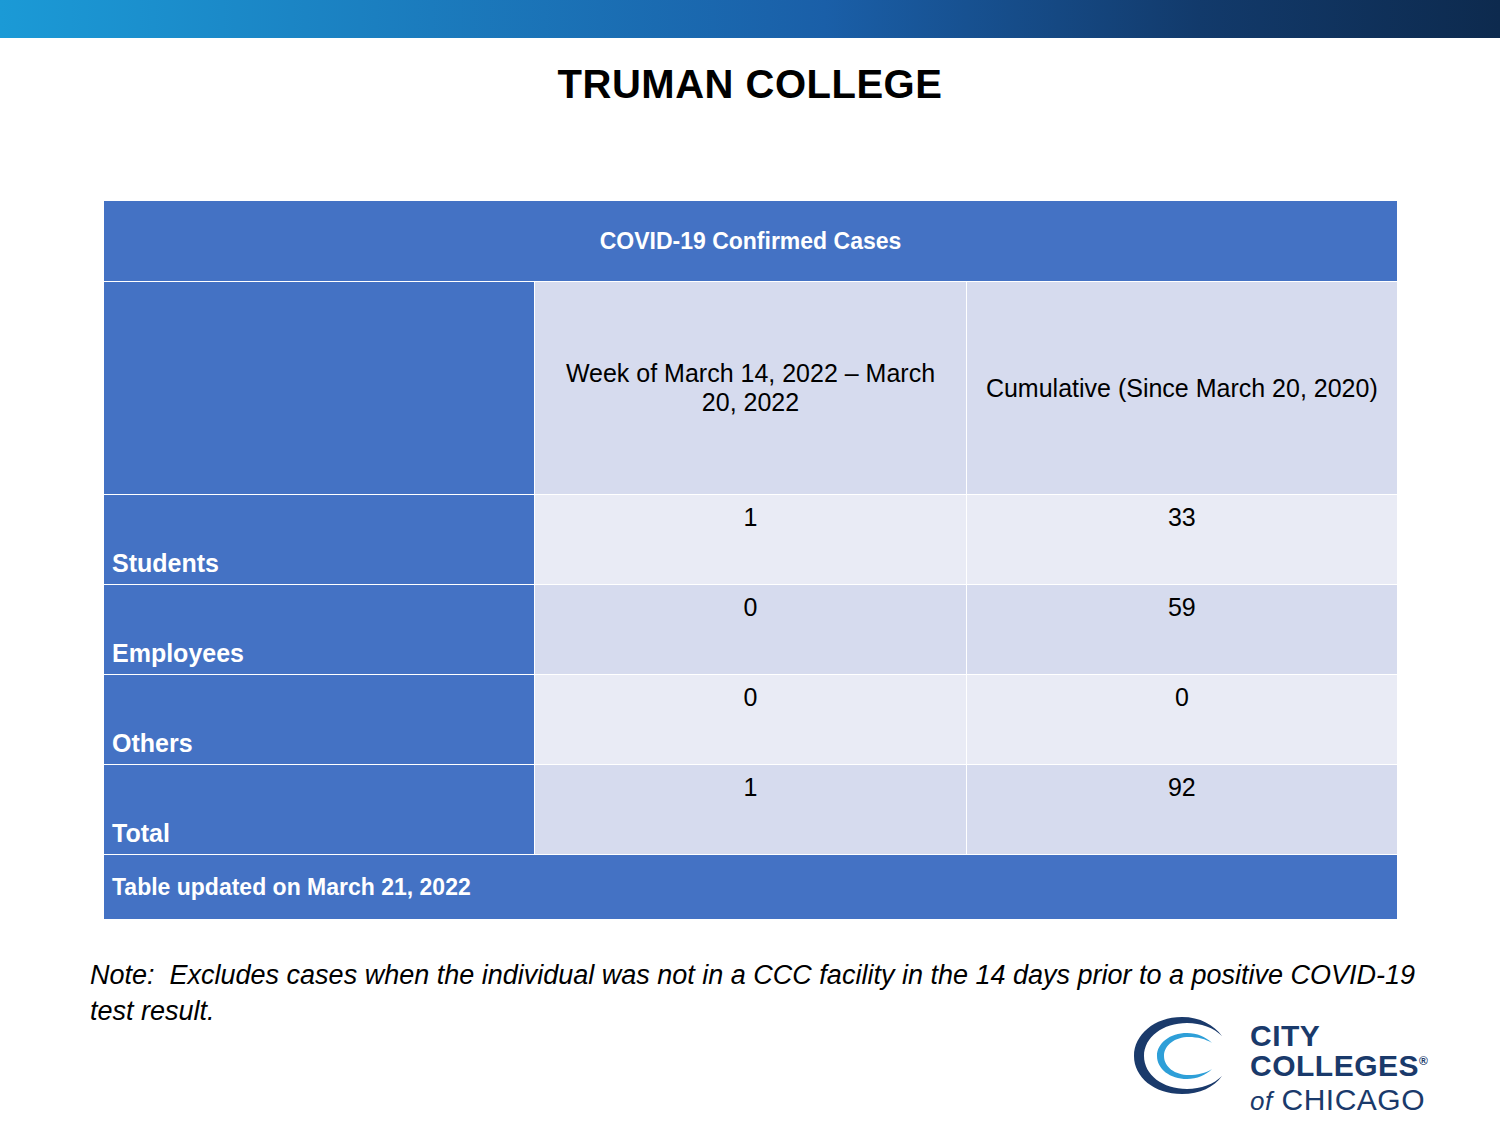TRUMAN COLLEGE
| COVID-19 Confirmed Cases |
| --- |
| | Week of March 14, 2022 – March 20, 2022 | Cumulative (Since March 20, 2020) |
| Students | 1 | 33 |
| Employees | 0 | 59 |
| Others | 0 | 0 |
| Total | 1 | 92 |
| Table updated on March 21, 2022 |
Note: Excludes cases when the individual was not in a CCC facility in the 14 days prior to a positive COVID-19 test result.
CITY COLLEGES®
of CHICAGO